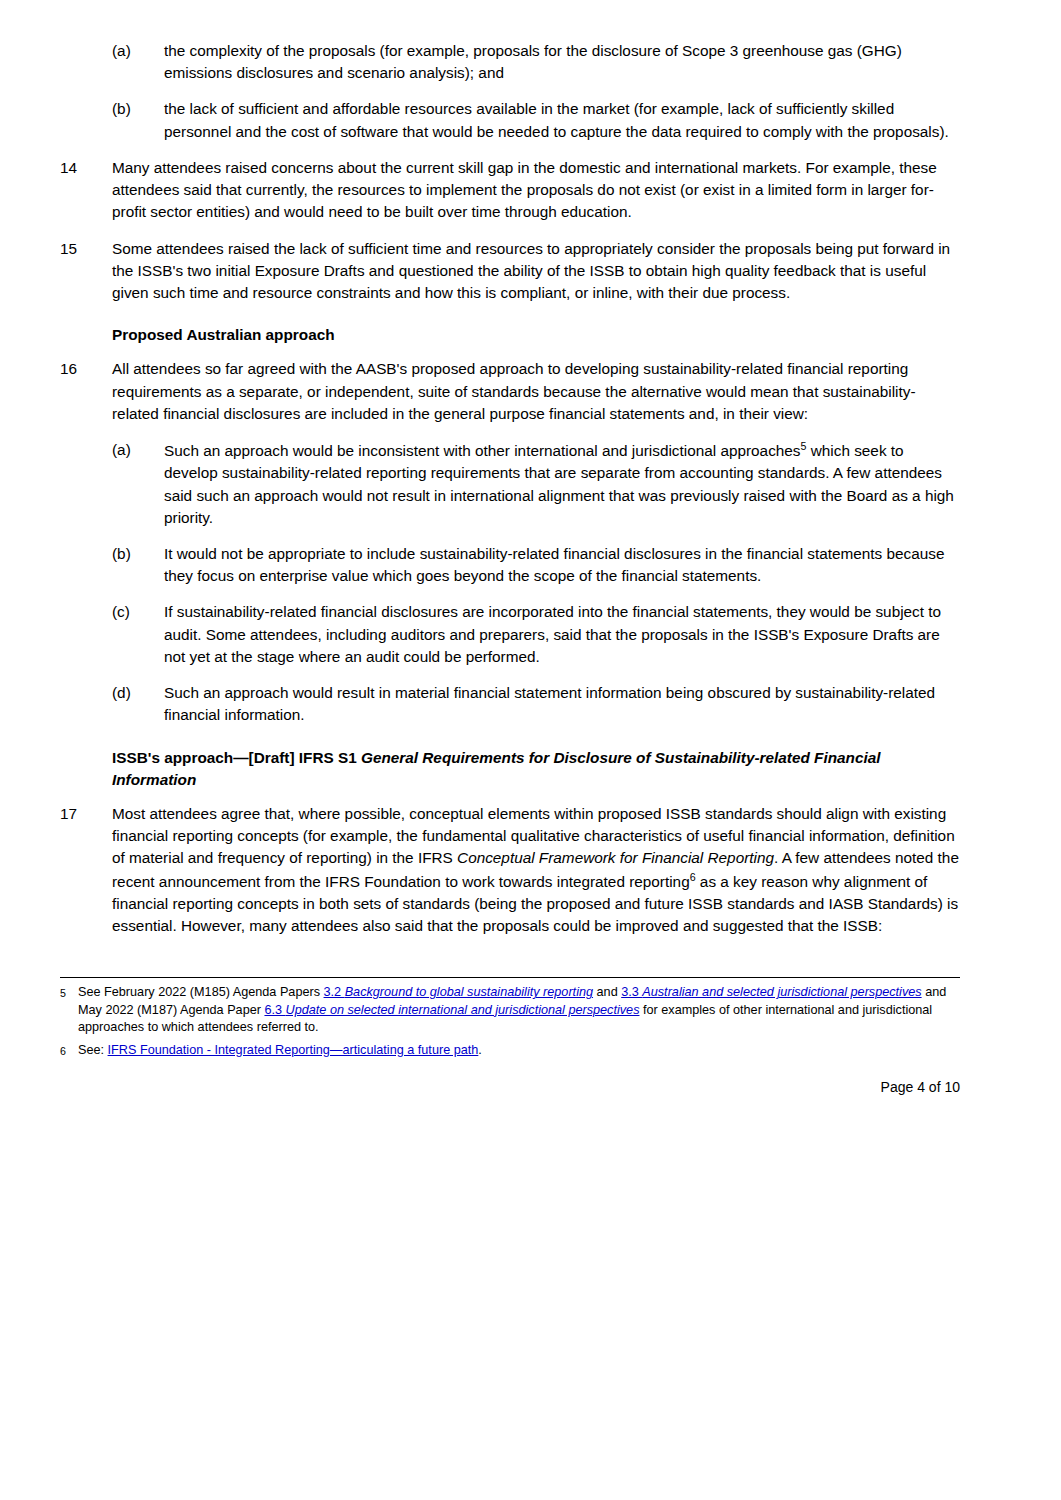(a)
the complexity of the proposals (for example, proposals for the disclosure of Scope 3 greenhouse gas (GHG) emissions disclosures and scenario analysis); and
(b)
the lack of sufficient and affordable resources available in the market (for example, lack of sufficiently skilled personnel and the cost of software that would be needed to capture the data required to comply with the proposals).
14
Many attendees raised concerns about the current skill gap in the domestic and international markets. For example, these attendees said that currently, the resources to implement the proposals do not exist (or exist in a limited form in larger for-profit sector entities) and would need to be built over time through education.
15
Some attendees raised the lack of sufficient time and resources to appropriately consider the proposals being put forward in the ISSB's two initial Exposure Drafts and questioned the ability of the ISSB to obtain high quality feedback that is useful given such time and resource constraints and how this is compliant, or inline, with their due process.
Proposed Australian approach
16
All attendees so far agreed with the AASB's proposed approach to developing sustainability-related financial reporting requirements as a separate, or independent, suite of standards because the alternative would mean that sustainability-related financial disclosures are included in the general purpose financial statements and, in their view:
(a)
Such an approach would be inconsistent with other international and jurisdictional approaches5 which seek to develop sustainability-related reporting requirements that are separate from accounting standards. A few attendees said such an approach would not result in international alignment that was previously raised with the Board as a high priority.
(b)
It would not be appropriate to include sustainability-related financial disclosures in the financial statements because they focus on enterprise value which goes beyond the scope of the financial statements.
(c)
If sustainability-related financial disclosures are incorporated into the financial statements, they would be subject to audit. Some attendees, including auditors and preparers, said that the proposals in the ISSB's Exposure Drafts are not yet at the stage where an audit could be performed.
(d)
Such an approach would result in material financial statement information being obscured by sustainability-related financial information.
ISSB's approach—[Draft] IFRS S1 General Requirements for Disclosure of Sustainability-related Financial Information
17
Most attendees agree that, where possible, conceptual elements within proposed ISSB standards should align with existing financial reporting concepts (for example, the fundamental qualitative characteristics of useful financial information, definition of material and frequency of reporting) in the IFRS Conceptual Framework for Financial Reporting. A few attendees noted the recent announcement from the IFRS Foundation to work towards integrated reporting6 as a key reason why alignment of financial reporting concepts in both sets of standards (being the proposed and future ISSB standards and IASB Standards) is essential. However, many attendees also said that the proposals could be improved and suggested that the ISSB:
5
See February 2022 (M185) Agenda Papers 3.2 Background to global sustainability reporting and 3.3 Australian and selected jurisdictional perspectives and May 2022 (M187) Agenda Paper 6.3 Update on selected international and jurisdictional perspectives for examples of other international and jurisdictional approaches to which attendees referred to.
6
See: IFRS Foundation - Integrated Reporting—articulating a future path.
Page 4 of 10